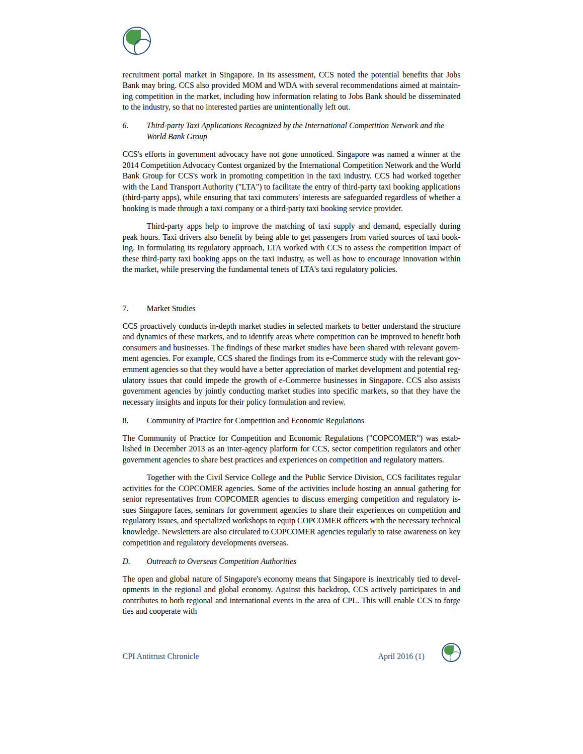recruitment portal market in Singapore. In its assessment, CCS noted the potential benefits that Jobs Bank may bring. CCS also provided MOM and WDA with several recommendations aimed at maintaining competition in the market, including how information relating to Jobs Bank should be disseminated to the industry, so that no interested parties are unintentionally left out.
6.
Third-party Taxi Applications Recognized by the International Competition Network and the World Bank Group
CCS's efforts in government advocacy have not gone unnoticed. Singapore was named a winner at the 2014 Competition Advocacy Contest organized by the International Competition Network and the World Bank Group for CCS's work in promoting competition in the taxi industry. CCS had worked together with the Land Transport Authority ("LTA") to facilitate the entry of third-party taxi booking applications (third-party apps), while ensuring that taxi commuters' interests are safeguarded regardless of whether a booking is made through a taxi company or a third-party taxi booking service provider.
Third-party apps help to improve the matching of taxi supply and demand, especially during peak hours. Taxi drivers also benefit by being able to get passengers from varied sources of taxi booking. In formulating its regulatory approach, LTA worked with CCS to assess the competition impact of these third-party taxi booking apps on the taxi industry, as well as how to encourage innovation within the market, while preserving the fundamental tenets of LTA's taxi regulatory policies.
7.
Market Studies
CCS proactively conducts in-depth market studies in selected markets to better understand the structure and dynamics of these markets, and to identify areas where competition can be improved to benefit both consumers and businesses. The findings of these market studies have been shared with relevant government agencies. For example, CCS shared the findings from its e-Commerce study with the relevant government agencies so that they would have a better appreciation of market development and potential regulatory issues that could impede the growth of e-Commerce businesses in Singapore. CCS also assists government agencies by jointly conducting market studies into specific markets, so that they have the necessary insights and inputs for their policy formulation and review.
8.
Community of Practice for Competition and Economic Regulations
The Community of Practice for Competition and Economic Regulations ("COPCOMER") was established in December 2013 as an inter-agency platform for CCS, sector competition regulators and other government agencies to share best practices and experiences on competition and regulatory matters.
Together with the Civil Service College and the Public Service Division, CCS facilitates regular activities for the COPCOMER agencies. Some of the activities include hosting an annual gathering for senior representatives from COPCOMER agencies to discuss emerging competition and regulatory issues Singapore faces, seminars for government agencies to share their experiences on competition and regulatory issues, and specialized workshops to equip COPCOMER officers with the necessary technical knowledge. Newsletters are also circulated to COPCOMER agencies regularly to raise awareness on key competition and regulatory developments overseas.
D.
Outreach to Overseas Competition Authorities
The open and global nature of Singapore's economy means that Singapore is inextricably tied to developments in the regional and global economy. Against this backdrop, CCS actively participates in and contributes to both regional and international events in the area of CPL. This will enable CCS to forge ties and cooperate with
CPI Antitrust Chronicle
April 2016 (1)